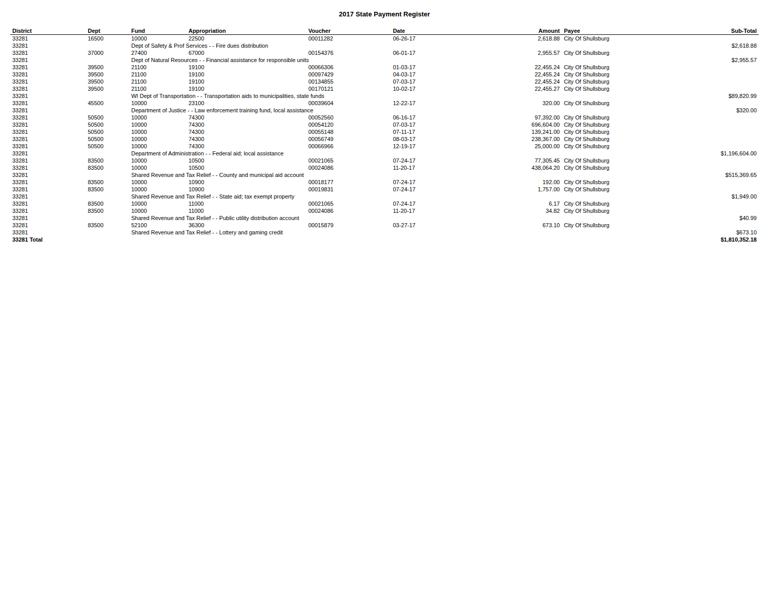2017 State Payment Register
| District | Dept | Fund | Appropriation | Voucher | Date | Amount | Payee | Sub-Total |
| --- | --- | --- | --- | --- | --- | --- | --- | --- |
| 33281 | 16500 | 10000 | 22500 | 00011282 | 06-26-17 | 2,618.88 | City Of Shullsburg | |
| 33281 | | Dept of Safety & Prof Services - - Fire dues distribution | | $2,618.88 |
| 33281 | 37000 | 27400 | 67000 | 00154376 | 06-01-17 | 2,955.57 | City Of Shullsburg | |
| 33281 | | Dept of Natural Resources - - Financial assistance for responsible units | | $2,955.57 |
| 33281 | 39500 | 21100 | 19100 | 00066306 | 01-03-17 | 22,455.24 | City Of Shullsburg | |
| 33281 | 39500 | 21100 | 19100 | 00097429 | 04-03-17 | 22,455.24 | City Of Shullsburg | |
| 33281 | 39500 | 21100 | 19100 | 00134855 | 07-03-17 | 22,455.24 | City Of Shullsburg | |
| 33281 | 39500 | 21100 | 19100 | 00170121 | 10-02-17 | 22,455.27 | City Of Shullsburg | |
| 33281 | | WI Dept of Transportation - - Transportation aids to municipalities, state funds | | $89,820.99 |
| 33281 | 45500 | 10000 | 23100 | 00039604 | 12-22-17 | 320.00 | City Of Shullsburg | |
| 33281 | | Department of Justice - - Law enforcement training fund, local assistance | | $320.00 |
| 33281 | 50500 | 10000 | 74300 | 00052560 | 06-16-17 | 97,392.00 | City Of Shullsburg | |
| 33281 | 50500 | 10000 | 74300 | 00054120 | 07-03-17 | 696,604.00 | City Of Shullsburg | |
| 33281 | 50500 | 10000 | 74300 | 00055148 | 07-11-17 | 139,241.00 | City Of Shullsburg | |
| 33281 | 50500 | 10000 | 74300 | 00056749 | 08-03-17 | 238,367.00 | City Of Shullsburg | |
| 33281 | 50500 | 10000 | 74300 | 00066966 | 12-19-17 | 25,000.00 | City Of Shullsburg | |
| 33281 | | Department of Administration - - Federal aid; local assistance | | $1,196,604.00 |
| 33281 | 83500 | 10000 | 10500 | 00021065 | 07-24-17 | 77,305.45 | City Of Shullsburg | |
| 33281 | 83500 | 10000 | 10500 | 00024086 | 11-20-17 | 438,064.20 | City Of Shullsburg | |
| 33281 | | Shared Revenue and Tax Relief - - County and municipal aid account | | $515,369.65 |
| 33281 | 83500 | 10000 | 10900 | 00018177 | 07-24-17 | 192.00 | City Of Shullsburg | |
| 33281 | 83500 | 10000 | 10900 | 00019831 | 07-24-17 | 1,757.00 | City Of Shullsburg | |
| 33281 | | Shared Revenue and Tax Relief - - State aid; tax exempt property | | $1,949.00 |
| 33281 | 83500 | 10000 | 11000 | 00021065 | 07-24-17 | 6.17 | City Of Shullsburg | |
| 33281 | 83500 | 10000 | 11000 | 00024086 | 11-20-17 | 34.82 | City Of Shullsburg | |
| 33281 | | Shared Revenue and Tax Relief - - Public utility distribution account | | $40.99 |
| 33281 | 83500 | 52100 | 36300 | 00015879 | 03-27-17 | 673.10 | City Of Shullsburg | |
| 33281 | | Shared Revenue and Tax Relief - - Lottery and gaming credit | | $673.10 |
| 33281 Total | | | | | | | | $1,810,352.18 |